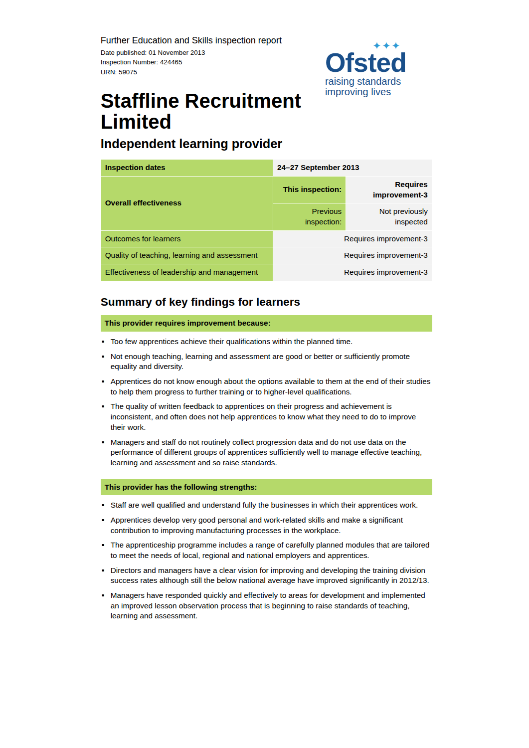Further Education and Skills inspection report
Date published: 01 November 2013
Inspection Number: 424465
URN: 59075
✦✦✦
Ofsted
raising standards
improving lives
Staffline Recruitment Limited
Independent learning provider
| Inspection dates | 24–27 September 2013 |
| Overall effectiveness | This inspection: | Requires improvement-3 |
| Previous inspection: | Not previously inspected |
| Outcomes for learners | Requires improvement-3 |
| Quality of teaching, learning and assessment | Requires improvement-3 |
| Effectiveness of leadership and management | Requires improvement-3 |
Summary of key findings for learners
This provider requires improvement because:
Too few apprentices achieve their qualifications within the planned time.
Not enough teaching, learning and assessment are good or better or sufficiently promote equality and diversity.
Apprentices do not know enough about the options available to them at the end of their studies to help them progress to further training or to higher-level qualifications.
The quality of written feedback to apprentices on their progress and achievement is inconsistent, and often does not help apprentices to know what they need to do to improve their work.
Managers and staff do not routinely collect progression data and do not use data on the performance of different groups of apprentices sufficiently well to manage effective teaching, learning and assessment and so raise standards.
This provider has the following strengths:
Staff are well qualified and understand fully the businesses in which their apprentices work.
Apprentices develop very good personal and work-related skills and make a significant contribution to improving manufacturing processes in the workplace.
The apprenticeship programme includes a range of carefully planned modules that are tailored to meet the needs of local, regional and national employers and apprentices.
Directors and managers have a clear vision for improving and developing the training division success rates although still the below national average have improved significantly in 2012/13.
Managers have responded quickly and effectively to areas for development and implemented an improved lesson observation process that is beginning to raise standards of teaching, learning and assessment.